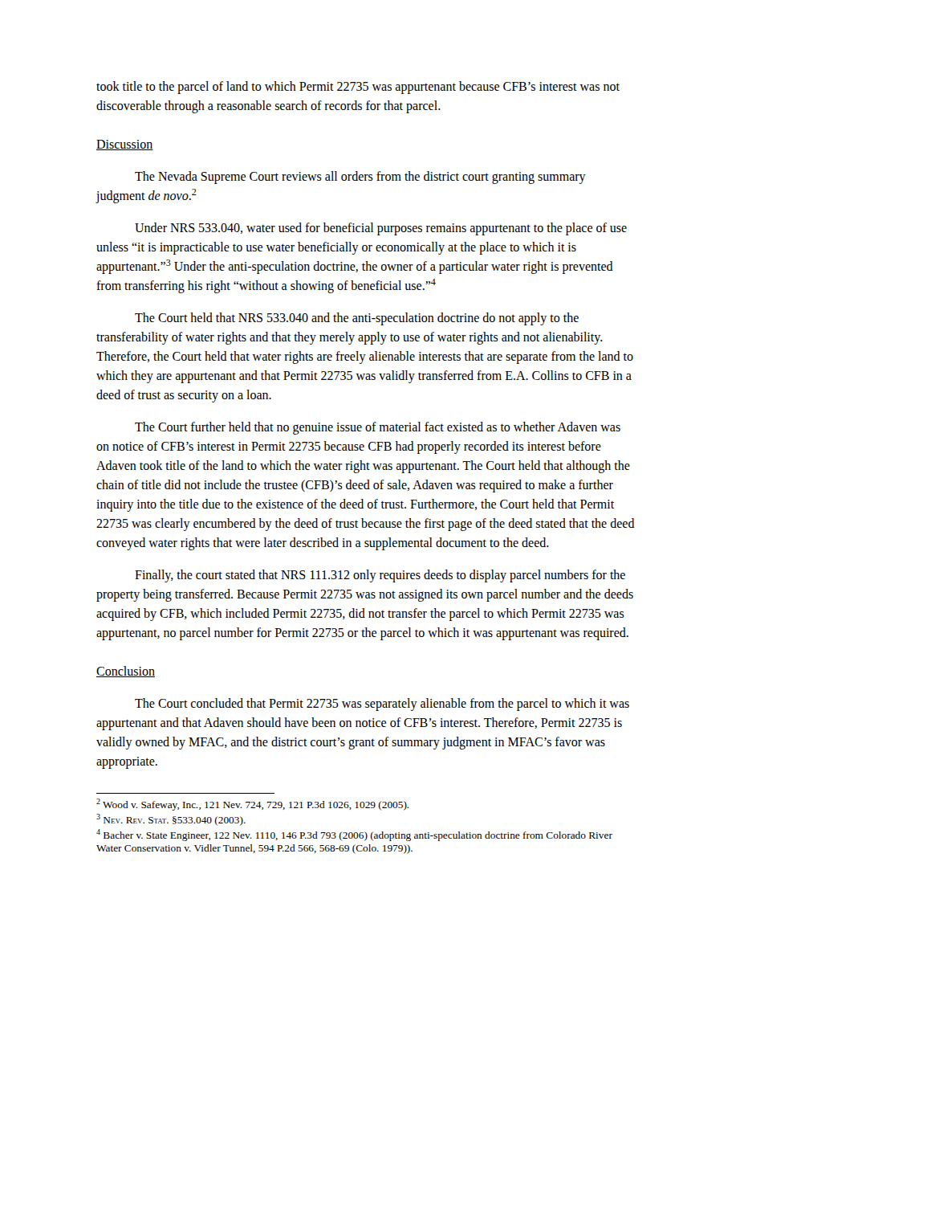took title to the parcel of land to which Permit 22735 was appurtenant because CFB’s interest was not discoverable through a reasonable search of records for that parcel.
Discussion
The Nevada Supreme Court reviews all orders from the district court granting summary judgment de novo.2
Under NRS 533.040, water used for beneficial purposes remains appurtenant to the place of use unless “it is impracticable to use water beneficially or economically at the place to which it is appurtenant.”3 Under the anti-speculation doctrine, the owner of a particular water right is prevented from transferring his right “without a showing of beneficial use.”4
The Court held that NRS 533.040 and the anti-speculation doctrine do not apply to the transferability of water rights and that they merely apply to use of water rights and not alienability. Therefore, the Court held that water rights are freely alienable interests that are separate from the land to which they are appurtenant and that Permit 22735 was validly transferred from E.A. Collins to CFB in a deed of trust as security on a loan.
The Court further held that no genuine issue of material fact existed as to whether Adaven was on notice of CFB’s interest in Permit 22735 because CFB had properly recorded its interest before Adaven took title of the land to which the water right was appurtenant. The Court held that although the chain of title did not include the trustee (CFB)’s deed of sale, Adaven was required to make a further inquiry into the title due to the existence of the deed of trust. Furthermore, the Court held that Permit 22735 was clearly encumbered by the deed of trust because the first page of the deed stated that the deed conveyed water rights that were later described in a supplemental document to the deed.
Finally, the court stated that NRS 111.312 only requires deeds to display parcel numbers for the property being transferred. Because Permit 22735 was not assigned its own parcel number and the deeds acquired by CFB, which included Permit 22735, did not transfer the parcel to which Permit 22735 was appurtenant, no parcel number for Permit 22735 or the parcel to which it was appurtenant was required.
Conclusion
The Court concluded that Permit 22735 was separately alienable from the parcel to which it was appurtenant and that Adaven should have been on notice of CFB’s interest. Therefore, Permit 22735 is validly owned by MFAC, and the district court’s grant of summary judgment in MFAC’s favor was appropriate.
2 Wood v. Safeway, Inc., 121 Nev. 724, 729, 121 P.3d 1026, 1029 (2005).
3 Nev. Rev. Stat. §533.040 (2003).
4 Bacher v. State Engineer, 122 Nev. 1110, 146 P.3d 793 (2006) (adopting anti-speculation doctrine from Colorado River Water Conservation v. Vidler Tunnel, 594 P.2d 566, 568-69 (Colo. 1979)).